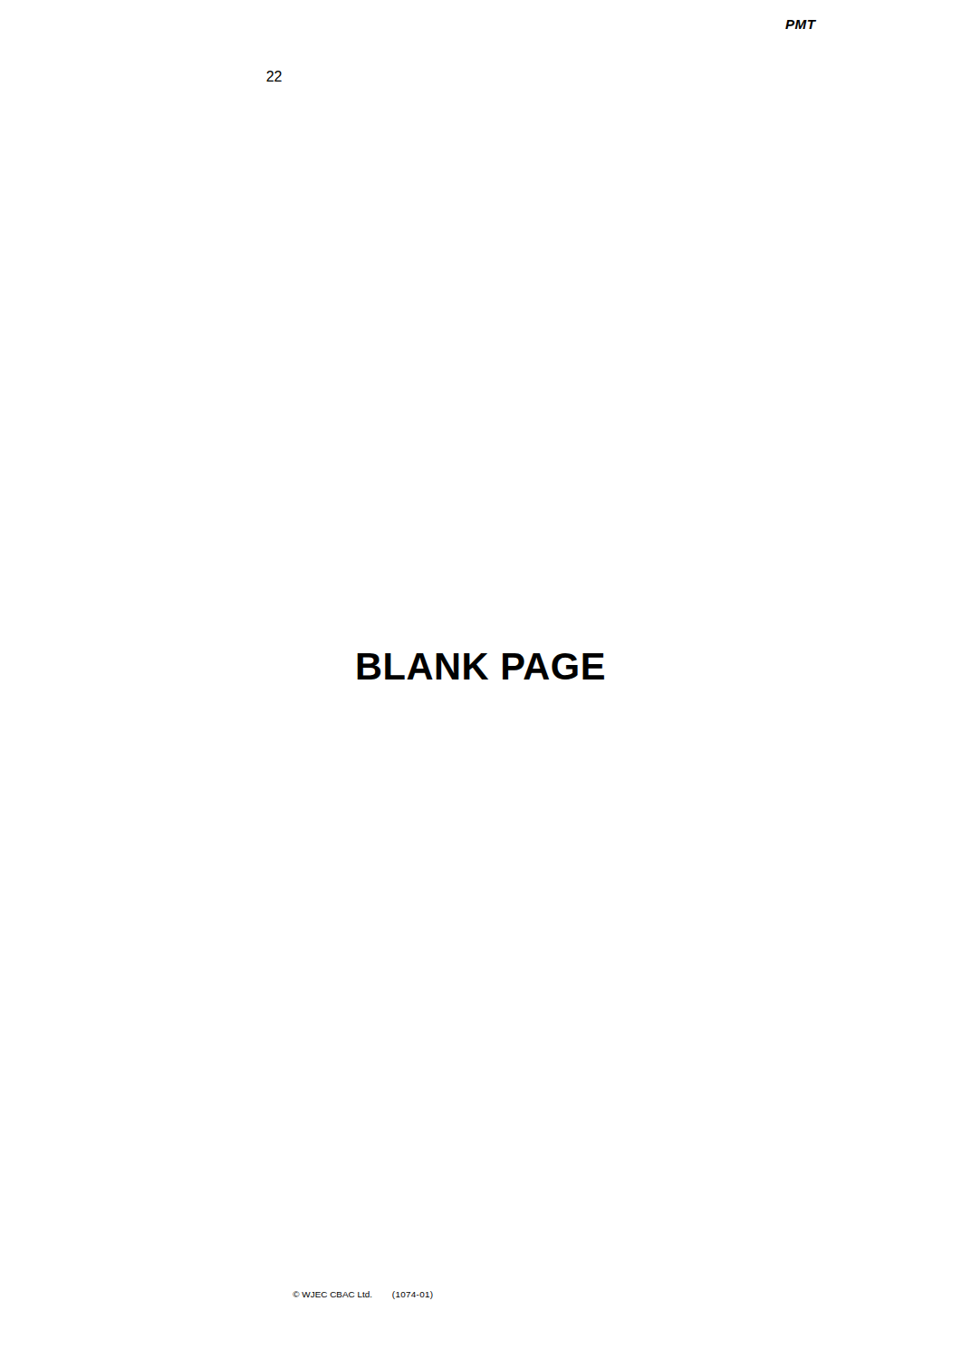PMT
22
BLANK PAGE
© WJEC CBAC Ltd. (1074-01)